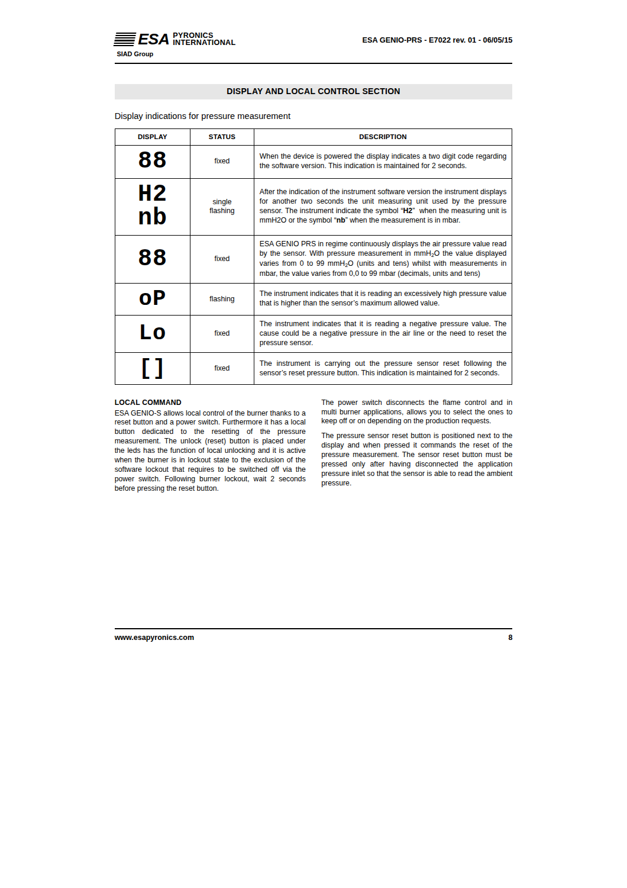ESA PYRONICS INTERNATIONAL
SIAD Group
ESA GENIO-PRS - E7022 rev. 01 - 06/05/15
DISPLAY AND LOCAL CONTROL SECTION
Display indications for pressure measurement
| DISPLAY | STATUS | DESCRIPTION |
| --- | --- | --- |
| 88 | fixed | When the device is powered the display indicates a two digit code regarding the software version. This indication is maintained for 2 seconds. |
| H2 nb | single flashing | After the indication of the instrument software version the instrument displays for another two seconds the unit measuring unit used by the pressure sensor. The instrument indicate the symbol “ H2 ” when the measuring unit is mmH2O or the symbol “ nb ” when the measurement is in mbar. |
| 88 | fixed | ESA GENIO PRS in regime continuously displays the air pressure value read by the sensor. With pressure measurement in mmH 2 O the value displayed varies from 0 to 99 mmH 2 O (units and tens) whilst with measurements in mbar, the value varies from 0,0 to 99 mbar (decimals, units and tens) |
| oP | flashing | The instrument indicates that it is reading an excessively high pressure value that is higher than the sensor’s maximum allowed value. |
| Lo | fixed | The instrument indicates that it is reading a negative pressure value. The cause could be a negative pressure in the air line or the need to reset the pressure sensor. |
| [] | fixed | The instrument is carrying out the pressure sensor reset following the sensor’s reset pressure button. This indication is maintained for 2 seconds. |
LOCAL COMMAND
ESA GENIO-S allows local control of the burner thanks to a reset button and a power switch. Furthermore it has a local button dedicated to the resetting of the pressure measurement. The unlock (reset) button is placed under the leds has the function of local unlocking and it is active when the burner is in lockout state to the exclusion of the software lockout that requires to be switched off via the power switch. Following burner lockout, wait 2 seconds before pressing the reset button.
The power switch disconnects the flame control and in multi burner applications, allows you to select the ones to keep off or on depending on the production requests.
The pressure sensor reset button is positioned next to the display and when pressed it commands the reset of the pressure measurement. The sensor reset button must be pressed only after having disconnected the application pressure inlet so that the sensor is able to read the ambient pressure.
www.esapyronics.com 8